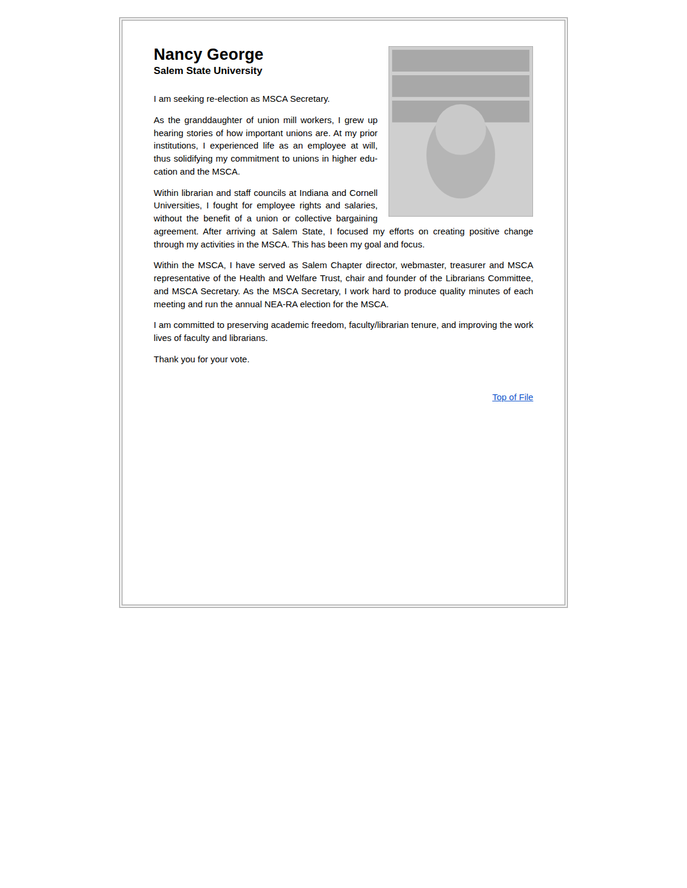Nancy George
Salem State University
I am seeking re-election as MSCA Secretary.
As the granddaughter of union mill workers, I grew up hearing stories of how important unions are. At my prior institutions, I experienced life as an employee at will, thus solidifying my commitment to unions in higher education and the MSCA.
Within librarian and staff councils at Indiana and Cornell Universities, I fought for employee rights and salaries, without the benefit of a union or collective bargaining agreement. After arriving at Salem State, I focused my efforts on creating positive change through my activities in the MSCA. This has been my goal and focus.
Within the MSCA, I have served as Salem Chapter director, webmaster, treasurer and MSCA representative of the Health and Welfare Trust, chair and founder of the Librarians Committee, and MSCA Secretary. As the MSCA Secretary, I work hard to produce quality minutes of each meeting and run the annual NEA-RA election for the MSCA.
I am committed to preserving academic freedom, faculty/librarian tenure, and improving the work lives of faculty and librarians.
Thank you for your vote.
Top of File